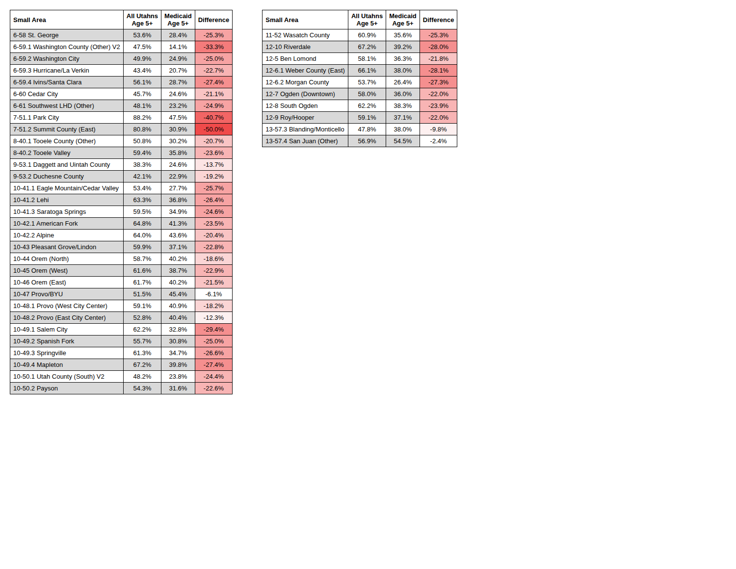| Small Area | All Utahns Age 5+ | Medicaid Age 5+ | Difference |
| --- | --- | --- | --- |
| 6-58 St. George | 53.6% | 28.4% | -25.3% |
| 6-59.1 Washington County (Other) V2 | 47.5% | 14.1% | -33.3% |
| 6-59.2 Washington City | 49.9% | 24.9% | -25.0% |
| 6-59.3 Hurricane/La Verkin | 43.4% | 20.7% | -22.7% |
| 6-59.4 Ivins/Santa Clara | 56.1% | 28.7% | -27.4% |
| 6-60 Cedar City | 45.7% | 24.6% | -21.1% |
| 6-61 Southwest LHD (Other) | 48.1% | 23.2% | -24.9% |
| 7-51.1 Park City | 88.2% | 47.5% | -40.7% |
| 7-51.2 Summit County (East) | 80.8% | 30.9% | -50.0% |
| 8-40.1 Tooele County (Other) | 50.8% | 30.2% | -20.7% |
| 8-40.2 Tooele Valley | 59.4% | 35.8% | -23.6% |
| 9-53.1 Daggett and Uintah County | 38.3% | 24.6% | -13.7% |
| 9-53.2 Duchesne County | 42.1% | 22.9% | -19.2% |
| 10-41.1 Eagle Mountain/Cedar Valley | 53.4% | 27.7% | -25.7% |
| 10-41.2 Lehi | 63.3% | 36.8% | -26.4% |
| 10-41.3 Saratoga Springs | 59.5% | 34.9% | -24.6% |
| 10-42.1 American Fork | 64.8% | 41.3% | -23.5% |
| 10-42.2 Alpine | 64.0% | 43.6% | -20.4% |
| 10-43 Pleasant Grove/Lindon | 59.9% | 37.1% | -22.8% |
| 10-44 Orem (North) | 58.7% | 40.2% | -18.6% |
| 10-45 Orem (West) | 61.6% | 38.7% | -22.9% |
| 10-46 Orem (East) | 61.7% | 40.2% | -21.5% |
| 10-47 Provo/BYU | 51.5% | 45.4% | -6.1% |
| 10-48.1 Provo (West City Center) | 59.1% | 40.9% | -18.2% |
| 10-48.2 Provo (East City Center) | 52.8% | 40.4% | -12.3% |
| 10-49.1 Salem City | 62.2% | 32.8% | -29.4% |
| 10-49.2 Spanish Fork | 55.7% | 30.8% | -25.0% |
| 10-49.3 Springville | 61.3% | 34.7% | -26.6% |
| 10-49.4 Mapleton | 67.2% | 39.8% | -27.4% |
| 10-50.1 Utah County (South) V2 | 48.2% | 23.8% | -24.4% |
| 10-50.2 Payson | 54.3% | 31.6% | -22.6% |
| Small Area | All Utahns Age 5+ | Medicaid Age 5+ | Difference |
| --- | --- | --- | --- |
| 11-52 Wasatch County | 60.9% | 35.6% | -25.3% |
| 12-10 Riverdale | 67.2% | 39.2% | -28.0% |
| 12-5 Ben Lomond | 58.1% | 36.3% | -21.8% |
| 12-6.1 Weber County (East) | 66.1% | 38.0% | -28.1% |
| 12-6.2 Morgan County | 53.7% | 26.4% | -27.3% |
| 12-7 Ogden (Downtown) | 58.0% | 36.0% | -22.0% |
| 12-8 South Ogden | 62.2% | 38.3% | -23.9% |
| 12-9 Roy/Hooper | 59.1% | 37.1% | -22.0% |
| 13-57.3 Blanding/Monticello | 47.8% | 38.0% | -9.8% |
| 13-57.4 San Juan (Other) | 56.9% | 54.5% | -2.4% |